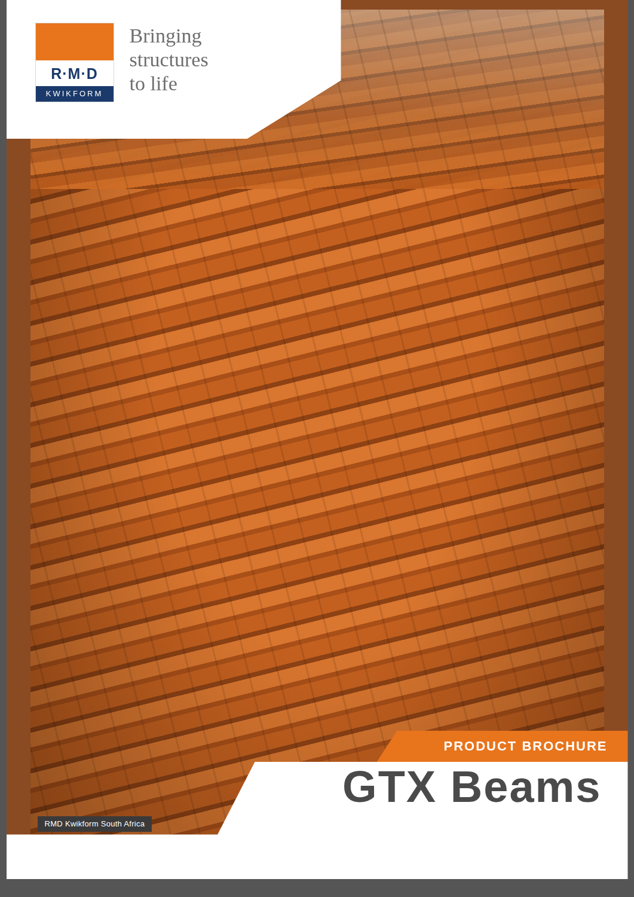R·M·D
KWIKFORM
Bringing
structures
to life
PRODUCT BROCHURE
GTX Beams
RMD Kwikform South Africa
Cover page of the RMD Kwikform GTX Beams product brochure, RMD Kwikform South Africa.